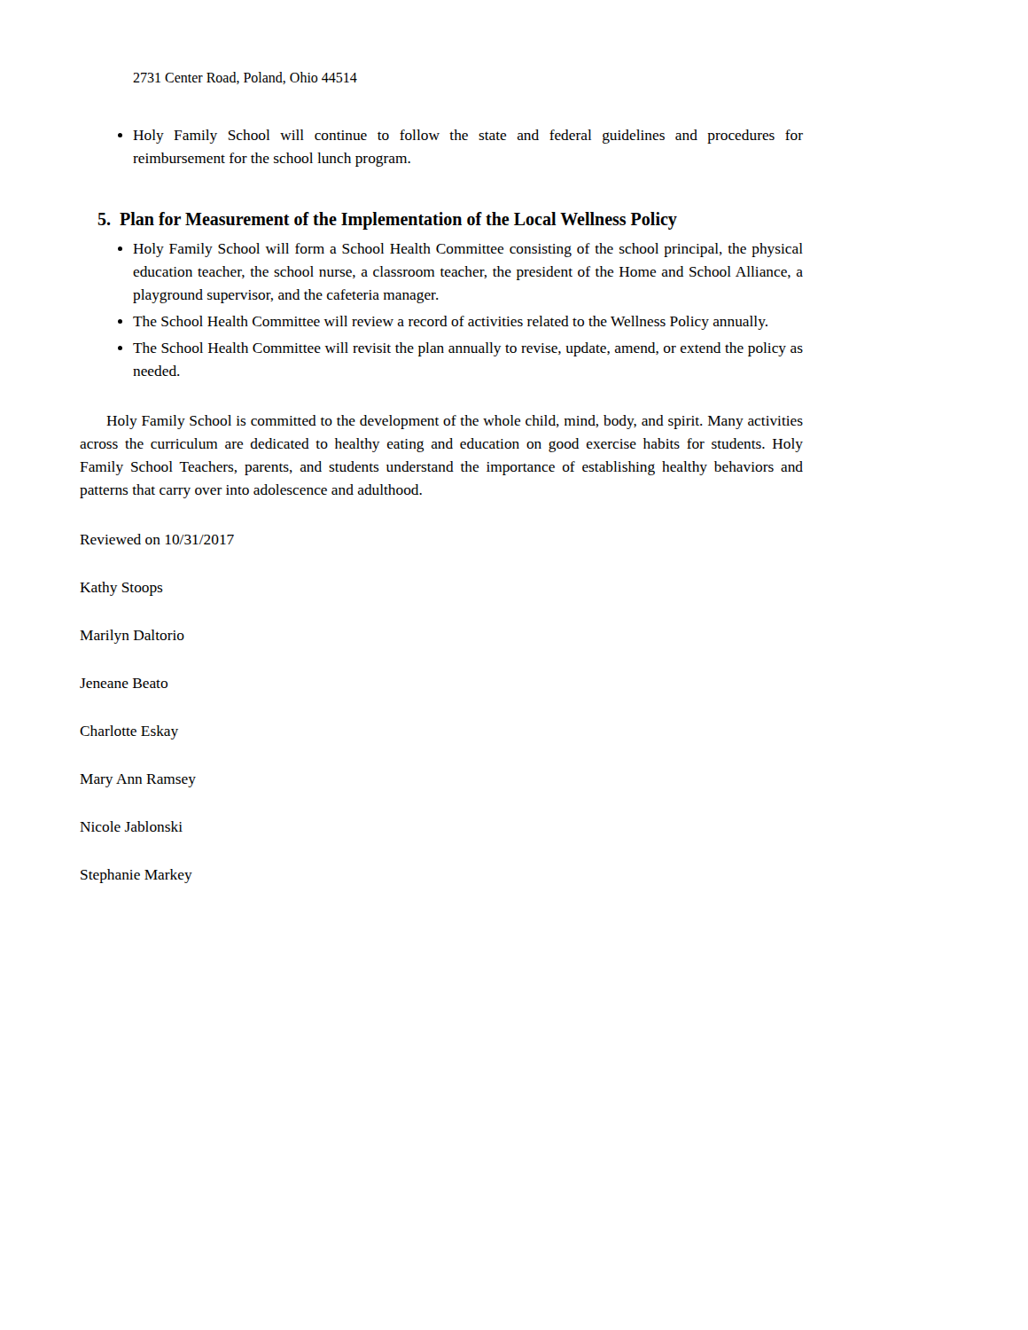2731 Center Road, Poland, Ohio 44514
Holy Family School will continue to follow the state and federal guidelines and procedures for reimbursement for the school lunch program.
5. Plan for Measurement of the Implementation of the Local Wellness Policy
Holy Family School will form a School Health Committee consisting of the school principal, the physical education teacher, the school nurse, a classroom teacher, the president of the Home and School Alliance, a playground supervisor, and the cafeteria manager.
The School Health Committee will review a record of activities related to the Wellness Policy annually.
The School Health Committee will revisit the plan annually to revise, update, amend, or extend the policy as needed.
Holy Family School is committed to the development of the whole child, mind, body, and spirit. Many activities across the curriculum are dedicated to healthy eating and education on good exercise habits for students. Holy Family School Teachers, parents, and students understand the importance of establishing healthy behaviors and patterns that carry over into adolescence and adulthood.
Reviewed on 10/31/2017
Kathy Stoops
Marilyn Daltorio
Jeneane Beato
Charlotte Eskay
Mary Ann Ramsey
Nicole Jablonski
Stephanie Markey